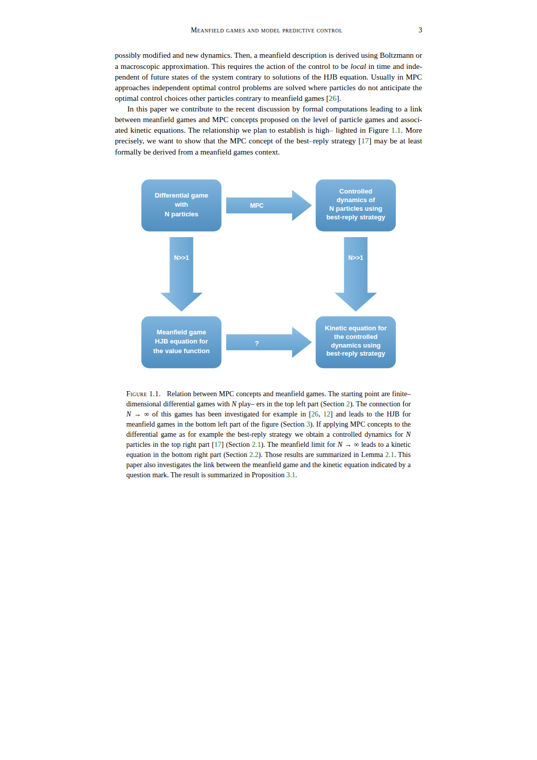Meanfield games and model predictive control 3
possibly modified and new dynamics. Then, a meanfield description is derived using Boltzmann or a macroscopic approximation. This requires the action of the control to be local in time and independent of future states of the system contrary to solutions of the HJB equation. Usually in MPC approaches independent optimal control problems are solved where particles do not anticipate the optimal control choices other particles contrary to meanfield games [26].
In this paper we contribute to the recent discussion by formal computations leading to a link between meanfield games and MPC concepts proposed on the level of particle games and associated kinetic equations. The relationship we plan to establish is high– lighted in Figure 1.1. More precisely, we want to show that the MPC concept of the best–reply strategy [17] may be at least formally be derived from a meanfield games context.
Differential game with N particles Controlled dynamics of N particles using best-reply strategy Meanfield game HJB equation for the value function Kinetic equation for the controlled dynamics using best-reply strategy MPC N>>1 N>>1 ?
Figure 1.1. Relation between MPC concepts and meanfield games. The starting point are finite–dimensional differential games with N play– ers in the top left part (Section 2). The connection for N → ∞ of this games has been investigated for example in [26, 12] and leads to the HJB for meanfield games in the bottom left part of the figure (Section 3). If applying MPC concepts to the differential game as for example the best-reply strategy we obtain a controlled dynamics for N particles in the top right part [17] (Section 2.1). The meanfield limit for N → ∞ leads to a kinetic equation in the bottom right part (Section 2.2). Those results are summarized in Lemma 2.1. This paper also investigates the link between the meanfield game and the kinetic equation indicated by a question mark. The result is summarized in Proposition 3.1.